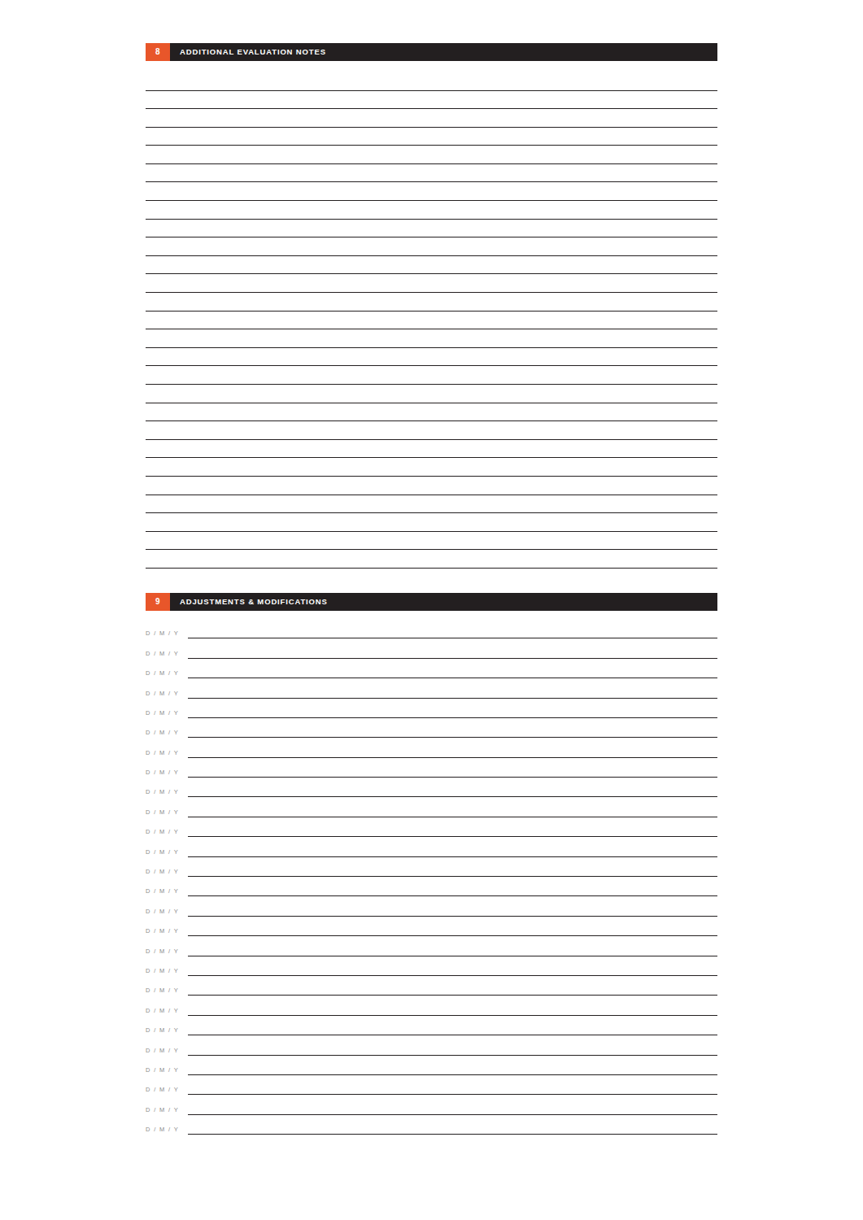8
Additional Evaluation Notes
9
Adjustments & Modifications
D / M / Y
D / M / Y
D / M / Y
D / M / Y
D / M / Y
D / M / Y
D / M / Y
D / M / Y
D / M / Y
D / M / Y
D / M / Y
D / M / Y
D / M / Y
D / M / Y
D / M / Y
D / M / Y
D / M / Y
D / M / Y
D / M / Y
D / M / Y
D / M / Y
D / M / Y
D / M / Y
D / M / Y
D / M / Y
D / M / Y